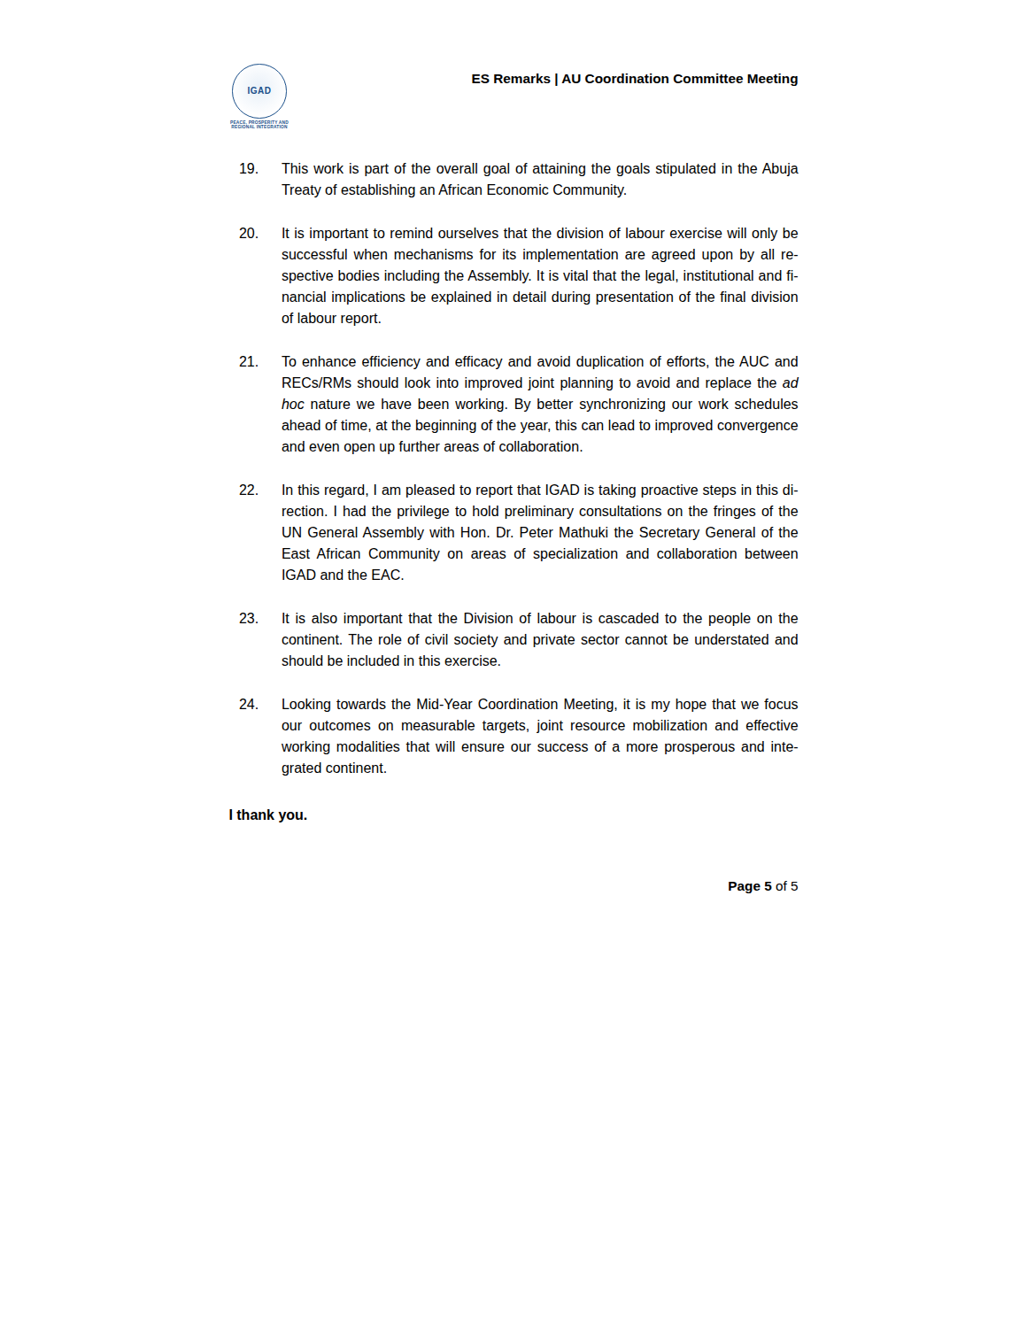IGAD
Peace, Prosperity and Regional Integration
ES Remarks | AU Coordination Committee Meeting
19. This work is part of the overall goal of attaining the goals stipulated in the Abuja Treaty of establishing an African Economic Community.
20. It is important to remind ourselves that the division of labour exercise will only be successful when mechanisms for its implementation are agreed upon by all respective bodies including the Assembly. It is vital that the legal, institutional and financial implications be explained in detail during presentation of the final division of labour report.
21. To enhance efficiency and efficacy and avoid duplication of efforts, the AUC and RECs/RMs should look into improved joint planning to avoid and replace the ad hoc nature we have been working. By better synchronizing our work schedules ahead of time, at the beginning of the year, this can lead to improved convergence and even open up further areas of collaboration.
22. In this regard, I am pleased to report that IGAD is taking proactive steps in this direction. I had the privilege to hold preliminary consultations on the fringes of the UN General Assembly with Hon. Dr. Peter Mathuki the Secretary General of the East African Community on areas of specialization and collaboration between IGAD and the EAC.
23. It is also important that the Division of labour is cascaded to the people on the continent. The role of civil society and private sector cannot be understated and should be included in this exercise.
24. Looking towards the Mid-Year Coordination Meeting, it is my hope that we focus our outcomes on measurable targets, joint resource mobilization and effective working modalities that will ensure our success of a more prosperous and integrated continent.
I thank you.
Page 5 of 5